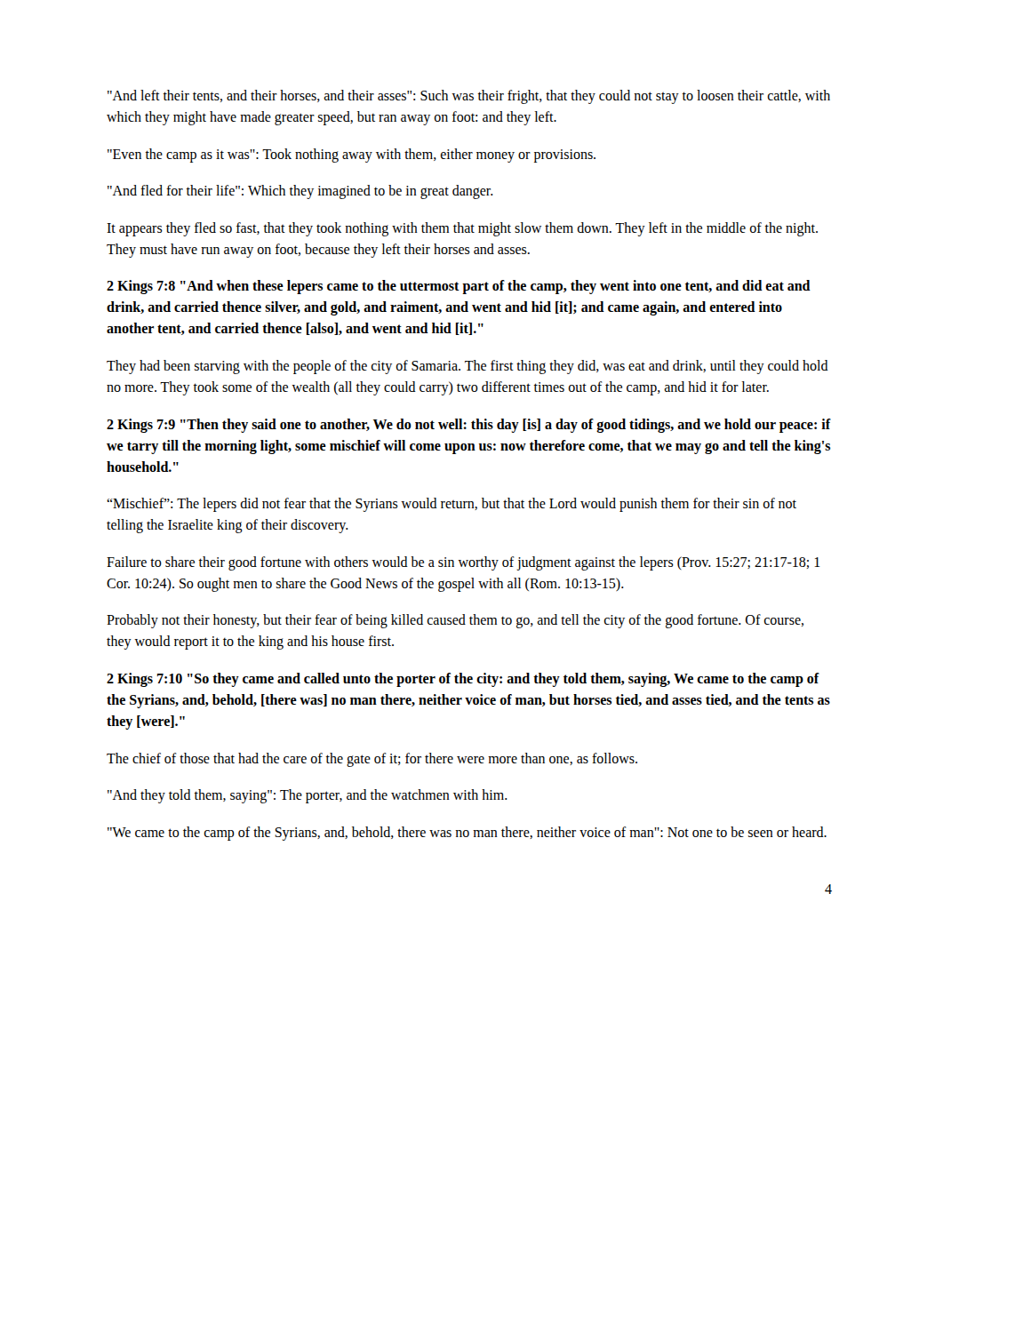"And left their tents, and their horses, and their asses": Such was their fright, that they could not stay to loosen their cattle, with which they might have made greater speed, but ran away on foot: and they left.
"Even the camp as it was": Took nothing away with them, either money or provisions.
"And fled for their life": Which they imagined to be in great danger.
It appears they fled so fast, that they took nothing with them that might slow them down. They left in the middle of the night. They must have run away on foot, because they left their horses and asses.
2 Kings 7:8 "And when these lepers came to the uttermost part of the camp, they went into one tent, and did eat and drink, and carried thence silver, and gold, and raiment, and went and hid [it]; and came again, and entered into another tent, and carried thence [also], and went and hid [it]."
They had been starving with the people of the city of Samaria. The first thing they did, was eat and drink, until they could hold no more. They took some of the wealth (all they could carry) two different times out of the camp, and hid it for later.
2 Kings 7:9 "Then they said one to another, We do not well: this day [is] a day of good tidings, and we hold our peace: if we tarry till the morning light, some mischief will come upon us: now therefore come, that we may go and tell the king's household."
“Mischief”: The lepers did not fear that the Syrians would return, but that the Lord would punish them for their sin of not telling the Israelite king of their discovery.
Failure to share their good fortune with others would be a sin worthy of judgment against the lepers (Prov. 15:27; 21:17-18; 1 Cor. 10:24). So ought men to share the Good News of the gospel with all (Rom. 10:13-15).
Probably not their honesty, but their fear of being killed caused them to go, and tell the city of the good fortune. Of course, they would report it to the king and his house first.
2 Kings 7:10 "So they came and called unto the porter of the city: and they told them, saying, We came to the camp of the Syrians, and, behold, [there was] no man there, neither voice of man, but horses tied, and asses tied, and the tents as they [were]."
The chief of those that had the care of the gate of it; for there were more than one, as follows.
"And they told them, saying": The porter, and the watchmen with him.
"We came to the camp of the Syrians, and, behold, there was no man there, neither voice of man": Not one to be seen or heard.
4